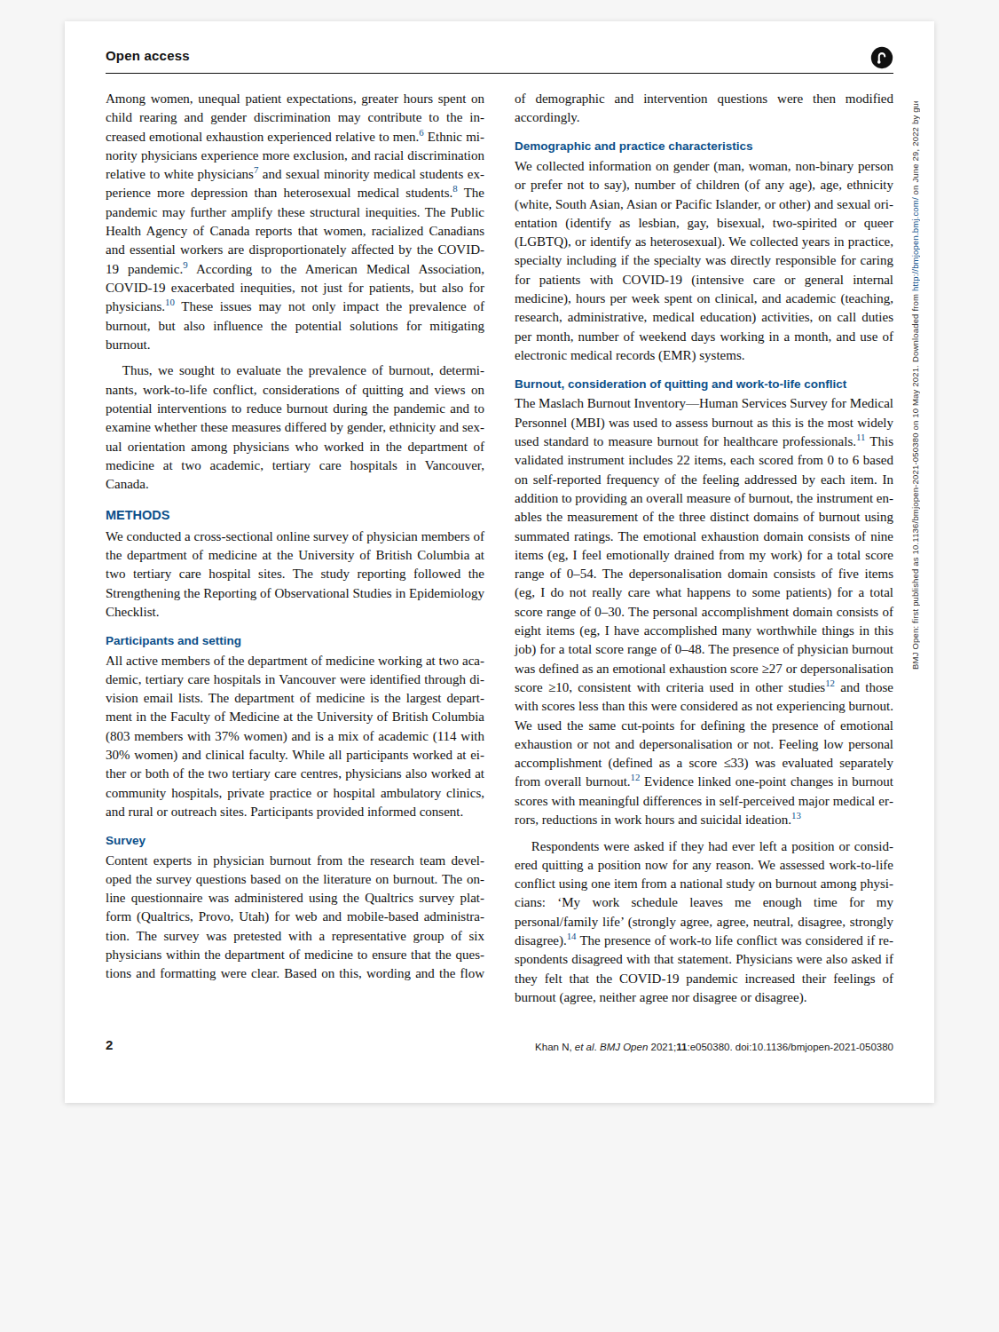BMJ Open: first published as 10.1136/bmjopen-2021-050380 on 10 May 2021. Downloaded from http://bmjopen.bmj.com/ on June 29, 2022 by guest. Protected by copyright.
Open access
Among women, unequal patient expectations, greater hours spent on child rearing and gender discrimination may contribute to the increased emotional exhaustion experienced relative to men.6 Ethnic minority physicians experience more exclusion, and racial discrimination relative to white physicians7 and sexual minority medical students experience more depression than heterosexual medical students.8 The pandemic may further amplify these structural inequities. The Public Health Agency of Canada reports that women, racialized Canadians and essential workers are disproportionately affected by the COVID-19 pandemic.9 According to the American Medical Association, COVID-19 exacerbated inequities, not just for patients, but also for physicians.10 These issues may not only impact the prevalence of burnout, but also influence the potential solutions for mitigating burnout.
Thus, we sought to evaluate the prevalence of burnout, determinants, work-to-life conflict, considerations of quitting and views on potential interventions to reduce burnout during the pandemic and to examine whether these measures differed by gender, ethnicity and sexual orientation among physicians who worked in the department of medicine at two academic, tertiary care hospitals in Vancouver, Canada.
METHODS
We conducted a cross-sectional online survey of physician members of the department of medicine at the University of British Columbia at two tertiary care hospital sites. The study reporting followed the Strengthening the Reporting of Observational Studies in Epidemiology Checklist.
Participants and setting
All active members of the department of medicine working at two academic, tertiary care hospitals in Vancouver were identified through division email lists. The department of medicine is the largest department in the Faculty of Medicine at the University of British Columbia (803 members with 37% women) and is a mix of academic (114 with 30% women) and clinical faculty. While all participants worked at either or both of the two tertiary care centres, physicians also worked at community hospitals, private practice or hospital ambulatory clinics, and rural or outreach sites. Participants provided informed consent.
Survey
Content experts in physician burnout from the research team developed the survey questions based on the literature on burnout. The online questionnaire was administered using the Qualtrics survey platform (Qualtrics, Provo, Utah) for web and mobile-based administration. The survey was pretested with a representative group of six physicians within the department of medicine to ensure that the questions and formatting were clear. Based on this, wording and the flow of demographic and intervention questions were then modified accordingly.
Demographic and practice characteristics
We collected information on gender (man, woman, non-binary person or prefer not to say), number of children (of any age), age, ethnicity (white, South Asian, Asian or Pacific Islander, or other) and sexual orientation (identify as lesbian, gay, bisexual, two-spirited or queer (LGBTQ), or identify as heterosexual). We collected years in practice, specialty including if the specialty was directly responsible for caring for patients with COVID-19 (intensive care or general internal medicine), hours per week spent on clinical, and academic (teaching, research, administrative, medical education) activities, on call duties per month, number of weekend days working in a month, and use of electronic medical records (EMR) systems.
Burnout, consideration of quitting and work-to-life conflict
The Maslach Burnout Inventory—Human Services Survey for Medical Personnel (MBI) was used to assess burnout as this is the most widely used standard to measure burnout for healthcare professionals.11 This validated instrument includes 22 items, each scored from 0 to 6 based on self-reported frequency of the feeling addressed by each item. In addition to providing an overall measure of burnout, the instrument enables the measurement of the three distinct domains of burnout using summated ratings. The emotional exhaustion domain consists of nine items (eg, I feel emotionally drained from my work) for a total score range of 0–54. The depersonalisation domain consists of five items (eg, I do not really care what happens to some patients) for a total score range of 0–30. The personal accomplishment domain consists of eight items (eg, I have accomplished many worthwhile things in this job) for a total score range of 0–48. The presence of physician burnout was defined as an emotional exhaustion score ≥27 or depersonalisation score ≥10, consistent with criteria used in other studies12 and those with scores less than this were considered as not experiencing burnout. We used the same cut-points for defining the presence of emotional exhaustion or not and depersonalisation or not. Feeling low personal accomplishment (defined as a score ≤33) was evaluated separately from overall burnout.12 Evidence linked one-point changes in burnout scores with meaningful differences in self-perceived major medical errors, reductions in work hours and suicidal ideation.13
Respondents were asked if they had ever left a position or considered quitting a position now for any reason. We assessed work-to-life conflict using one item from a national study on burnout among physicians: ‘My work schedule leaves me enough time for my personal/family life’ (strongly agree, agree, neutral, disagree, strongly disagree).14 The presence of work-to life conflict was considered if respondents disagreed with that statement. Physicians were also asked if they felt that the COVID-19 pandemic increased their feelings of burnout (agree, neither agree nor disagree or disagree).
2
Khan N, et al. BMJ Open 2021;11:e050380. doi:10.1136/bmjopen-2021-050380